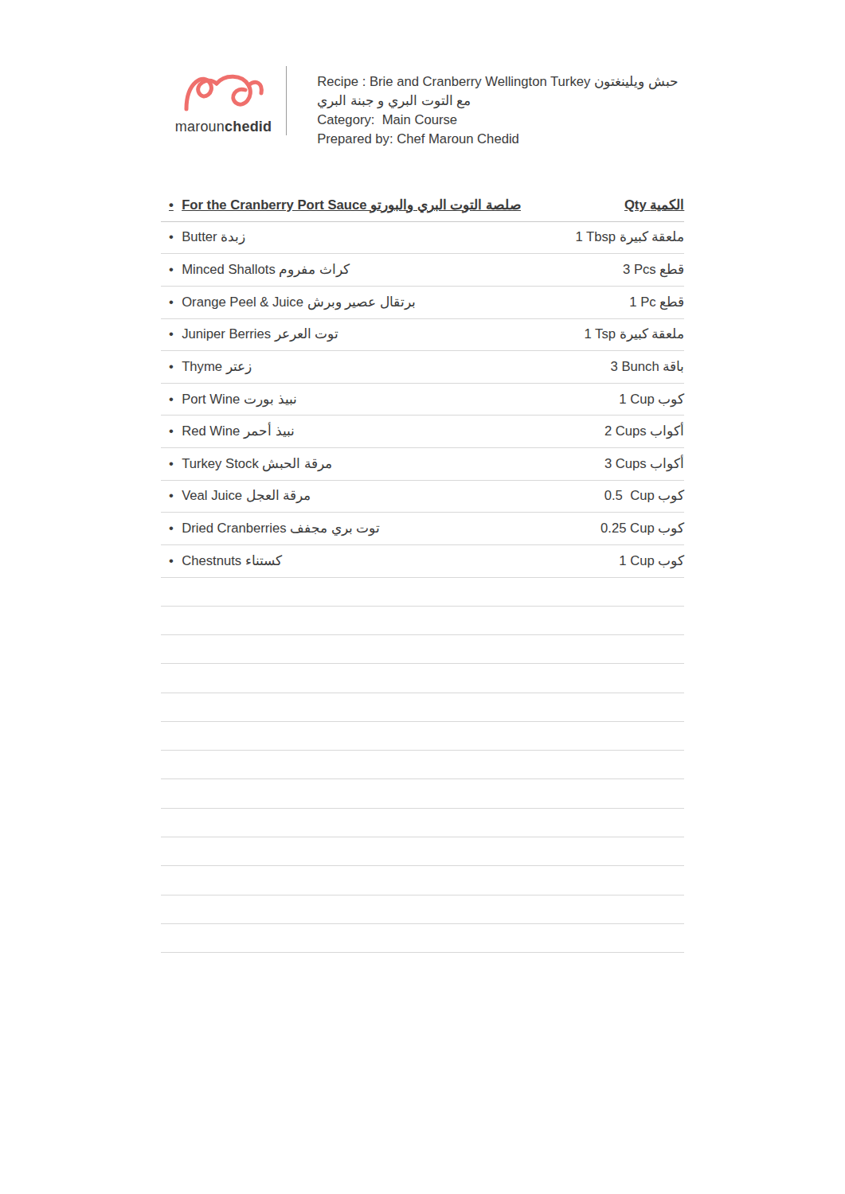marounchedid
Recipe : Brie and Cranberry Wellington Turkey حبش ويلينغتون مع التوت البري و جبنة البري
Category: Main Course
Prepared by: Chef Maroun Chedid
| • | For the Cranberry Port Sauce صلصة التوت البري والبورتو | Qty الكمية |
| --- | --- | --- |
| • | Butter زبدة | 1 Tbsp ملعقة كبيرة |
| • | Minced Shallots كراث مفروم | 3 Pcs قطع |
| • | Orange Peel & Juice برتقال عصير وبرش | 1 Pc قطع |
| • | Juniper Berries توت العرعر | 1 Tsp ملعقة كبيرة |
| • | Thyme زعتر | 3 Bunch باقة |
| • | Port Wine نبيذ بورت | 1 Cup كوب |
| • | Red Wine نبيذ أحمر | 2 Cups أكواب |
| • | Turkey Stock مرقة الحبش | 3 Cups أكواب |
| • | Veal Juice مرقة العجل | 0.5 Cup كوب |
| • | Dried Cranberries توت بري مجفف | 0.25 Cup كوب |
| • | Chestnuts كستناء | 1 Cup كوب |